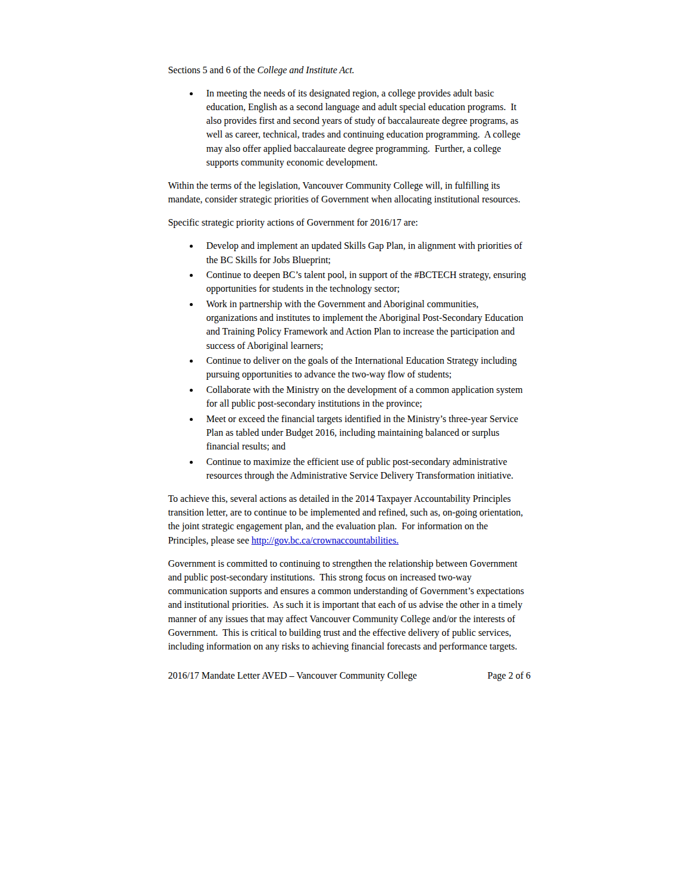Sections 5 and 6 of the College and Institute Act.
In meeting the needs of its designated region, a college provides adult basic education, English as a second language and adult special education programs. It also provides first and second years of study of baccalaureate degree programs, as well as career, technical, trades and continuing education programming. A college may also offer applied baccalaureate degree programming. Further, a college supports community economic development.
Within the terms of the legislation, Vancouver Community College will, in fulfilling its mandate, consider strategic priorities of Government when allocating institutional resources.
Specific strategic priority actions of Government for 2016/17 are:
Develop and implement an updated Skills Gap Plan, in alignment with priorities of the BC Skills for Jobs Blueprint;
Continue to deepen BC’s talent pool, in support of the #BCTECH strategy, ensuring opportunities for students in the technology sector;
Work in partnership with the Government and Aboriginal communities, organizations and institutes to implement the Aboriginal Post-Secondary Education and Training Policy Framework and Action Plan to increase the participation and success of Aboriginal learners;
Continue to deliver on the goals of the International Education Strategy including pursuing opportunities to advance the two-way flow of students;
Collaborate with the Ministry on the development of a common application system for all public post-secondary institutions in the province;
Meet or exceed the financial targets identified in the Ministry’s three-year Service Plan as tabled under Budget 2016, including maintaining balanced or surplus financial results; and
Continue to maximize the efficient use of public post-secondary administrative resources through the Administrative Service Delivery Transformation initiative.
To achieve this, several actions as detailed in the 2014 Taxpayer Accountability Principles transition letter, are to continue to be implemented and refined, such as, on-going orientation, the joint strategic engagement plan, and the evaluation plan. For information on the Principles, please see http://gov.bc.ca/crownaccountabilities.
Government is committed to continuing to strengthen the relationship between Government and public post-secondary institutions. This strong focus on increased two-way communication supports and ensures a common understanding of Government’s expectations and institutional priorities. As such it is important that each of us advise the other in a timely manner of any issues that may affect Vancouver Community College and/or the interests of Government. This is critical to building trust and the effective delivery of public services, including information on any risks to achieving financial forecasts and performance targets.
2016/17 Mandate Letter AVED – Vancouver Community College Page 2 of 6